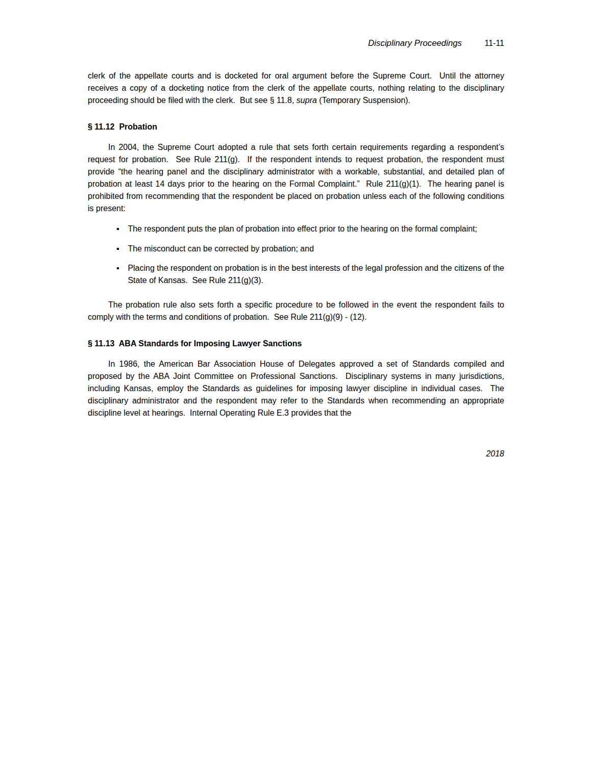Disciplinary Proceedings 11-11
clerk of the appellate courts and is docketed for oral argument before the Supreme Court. Until the attorney receives a copy of a docketing notice from the clerk of the appellate courts, nothing relating to the disciplinary proceeding should be filed with the clerk. But see § 11.8, supra (Temporary Suspension).
§ 11.12 Probation
In 2004, the Supreme Court adopted a rule that sets forth certain requirements regarding a respondent’s request for probation. See Rule 211(g). If the respondent intends to request probation, the respondent must provide “the hearing panel and the disciplinary administrator with a workable, substantial, and detailed plan of probation at least 14 days prior to the hearing on the Formal Complaint.” Rule 211(g)(1). The hearing panel is prohibited from recommending that the respondent be placed on probation unless each of the following conditions is present:
The respondent puts the plan of probation into effect prior to the hearing on the formal complaint;
The misconduct can be corrected by probation; and
Placing the respondent on probation is in the best interests of the legal profession and the citizens of the State of Kansas. See Rule 211(g)(3).
The probation rule also sets forth a specific procedure to be followed in the event the respondent fails to comply with the terms and conditions of probation. See Rule 211(g)(9) - (12).
§ 11.13 ABA Standards for Imposing Lawyer Sanctions
In 1986, the American Bar Association House of Delegates approved a set of Standards compiled and proposed by the ABA Joint Committee on Professional Sanctions. Disciplinary systems in many jurisdictions, including Kansas, employ the Standards as guidelines for imposing lawyer discipline in individual cases. The disciplinary administrator and the respondent may refer to the Standards when recommending an appropriate discipline level at hearings. Internal Operating Rule E.3 provides that the
2018